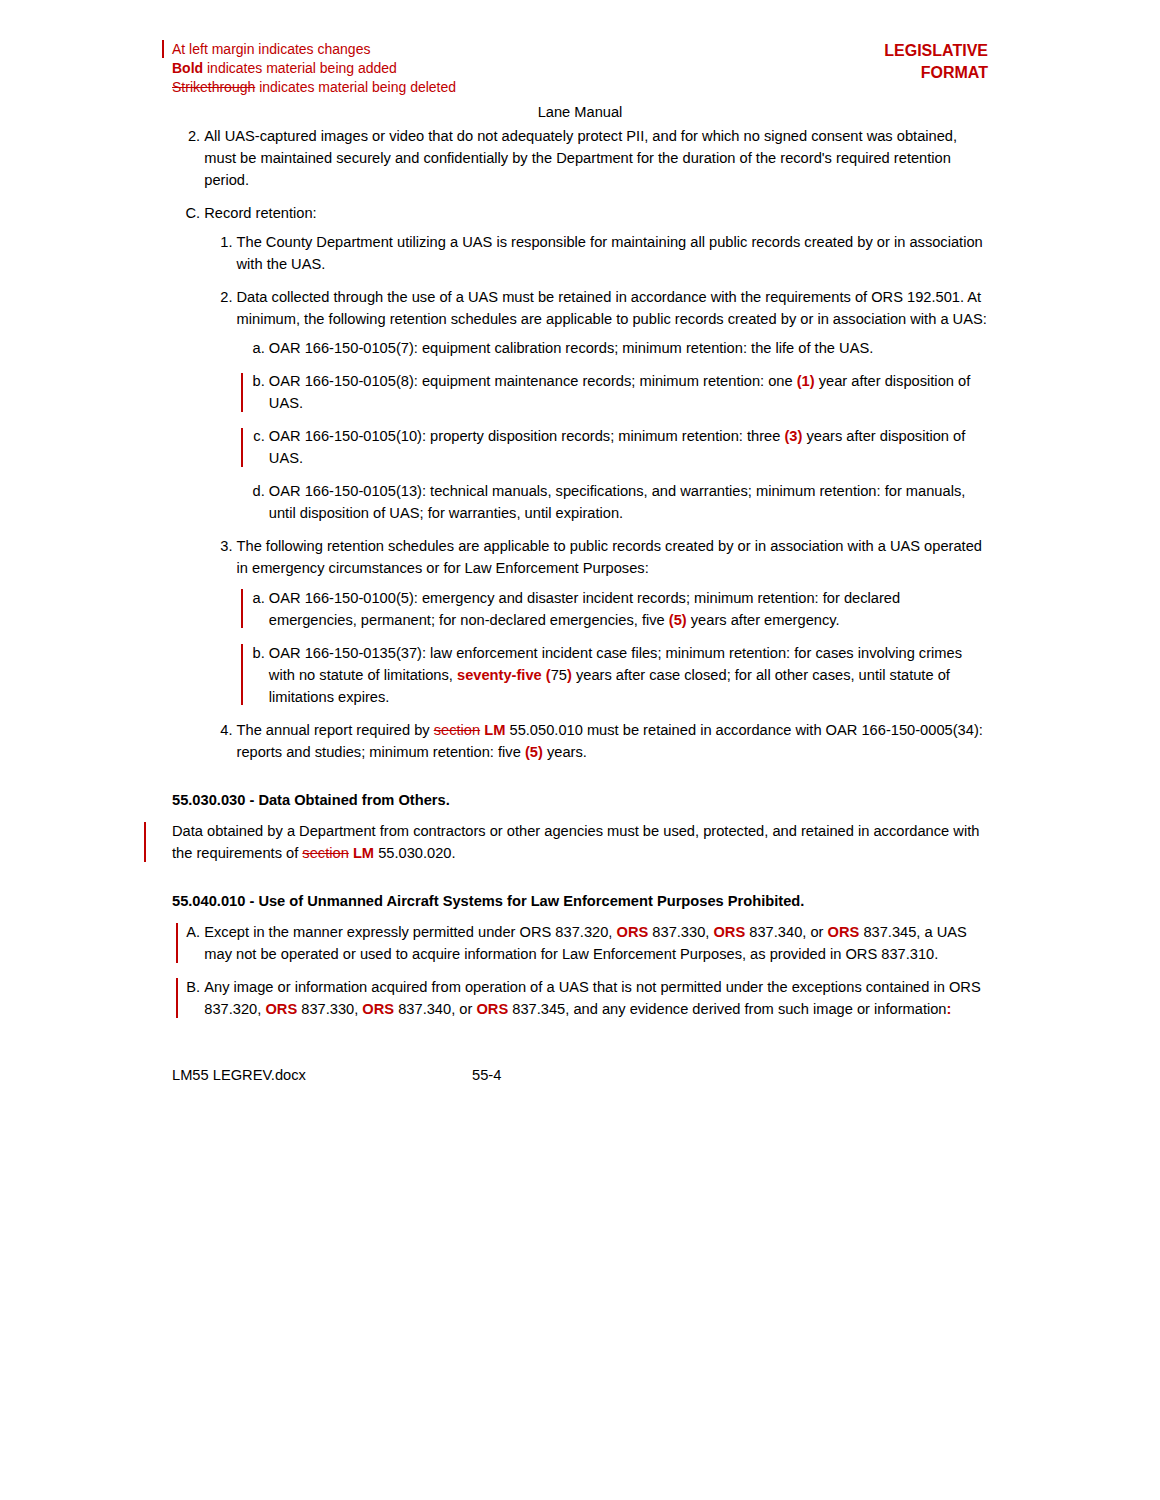At left margin indicates changes
Bold indicates material being added
Strikethrough indicates material being deleted
LEGISLATIVE
FORMAT
Lane Manual
All UAS-captured images or video that do not adequately protect PII, and for which no signed consent was obtained, must be maintained securely and confidentially by the Department for the duration of the record's required retention period.
Record retention:
The County Department utilizing a UAS is responsible for maintaining all public records created by or in association with the UAS.
Data collected through the use of a UAS must be retained in accordance with the requirements of ORS 192.501. At minimum, the following retention schedules are applicable to public records created by or in association with a UAS:
OAR 166-150-0105(7): equipment calibration records; minimum retention: the life of the UAS.
OAR 166-150-0105(8): equipment maintenance records; minimum retention: one (1) year after disposition of UAS.
OAR 166-150-0105(10): property disposition records; minimum retention: three (3) years after disposition of UAS.
OAR 166-150-0105(13): technical manuals, specifications, and warranties; minimum retention: for manuals, until disposition of UAS; for warranties, until expiration.
The following retention schedules are applicable to public records created by or in association with a UAS operated in emergency circumstances or for Law Enforcement Purposes:
OAR 166-150-0100(5): emergency and disaster incident records; minimum retention: for declared emergencies, permanent; for non-declared emergencies, five (5) years after emergency.
OAR 166-150-0135(37): law enforcement incident case files; minimum retention: for cases involving crimes with no statute of limitations, seventy-five (75) years after case closed; for all other cases, until statute of limitations expires.
The annual report required by section LM 55.050.010 must be retained in accordance with OAR 166-150-0005(34): reports and studies; minimum retention: five (5) years.
55.030.030 - Data Obtained from Others.
Data obtained by a Department from contractors or other agencies must be used, protected, and retained in accordance with the requirements of section LM 55.030.020.
55.040.010 - Use of Unmanned Aircraft Systems for Law Enforcement Purposes Prohibited.
Except in the manner expressly permitted under ORS 837.320, ORS 837.330, ORS 837.340, or ORS 837.345, a UAS may not be operated or used to acquire information for Law Enforcement Purposes, as provided in ORS 837.310.
Any image or information acquired from operation of a UAS that is not permitted under the exceptions contained in ORS 837.320, ORS 837.330, ORS 837.340, or ORS 837.345, and any evidence derived from such image or information:
LM55 LEGREV.docx
55-4